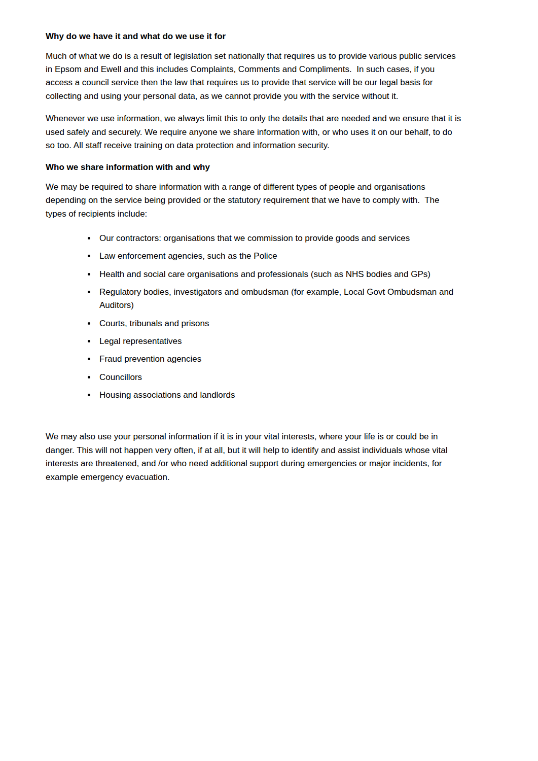Why do we have it and what do we use it for
Much of what we do is a result of legislation set nationally that requires us to provide various public services in Epsom and Ewell and this includes Complaints, Comments and Compliments. In such cases, if you access a council service then the law that requires us to provide that service will be our legal basis for collecting and using your personal data, as we cannot provide you with the service without it.
Whenever we use information, we always limit this to only the details that are needed and we ensure that it is used safely and securely. We require anyone we share information with, or who uses it on our behalf, to do so too. All staff receive training on data protection and information security.
Who we share information with and why
We may be required to share information with a range of different types of people and organisations depending on the service being provided or the statutory requirement that we have to comply with. The types of recipients include:
Our contractors: organisations that we commission to provide goods and services
Law enforcement agencies, such as the Police
Health and social care organisations and professionals (such as NHS bodies and GPs)
Regulatory bodies, investigators and ombudsman (for example, Local Govt Ombudsman and Auditors)
Courts, tribunals and prisons
Legal representatives
Fraud prevention agencies
Councillors
Housing associations and landlords
We may also use your personal information if it is in your vital interests, where your life is or could be in danger. This will not happen very often, if at all, but it will help to identify and assist individuals whose vital interests are threatened, and /or who need additional support during emergencies or major incidents, for example emergency evacuation.